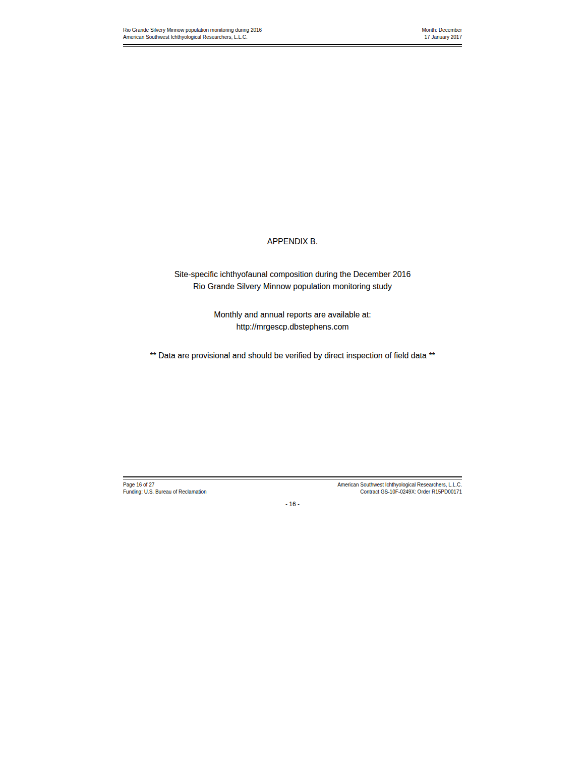Rio Grande Silvery Minnow population monitoring during 2016
Month: December
American Southwest Ichthyological Researchers, L.L.C.
17 January 2017
APPENDIX B.
Site-specific ichthyofaunal composition during the December 2016 Rio Grande Silvery Minnow population monitoring study
Monthly and annual reports are available at: http://mrgescp.dbstephens.com
** Data are provisional and should be verified by direct inspection of field data **
Page 16 of 27
American Southwest Ichthyological Researchers, L.L.C.
Funding: U.S. Bureau of Reclamation
Contract GS-10F-0249X: Order R15PD00171
- 16 -